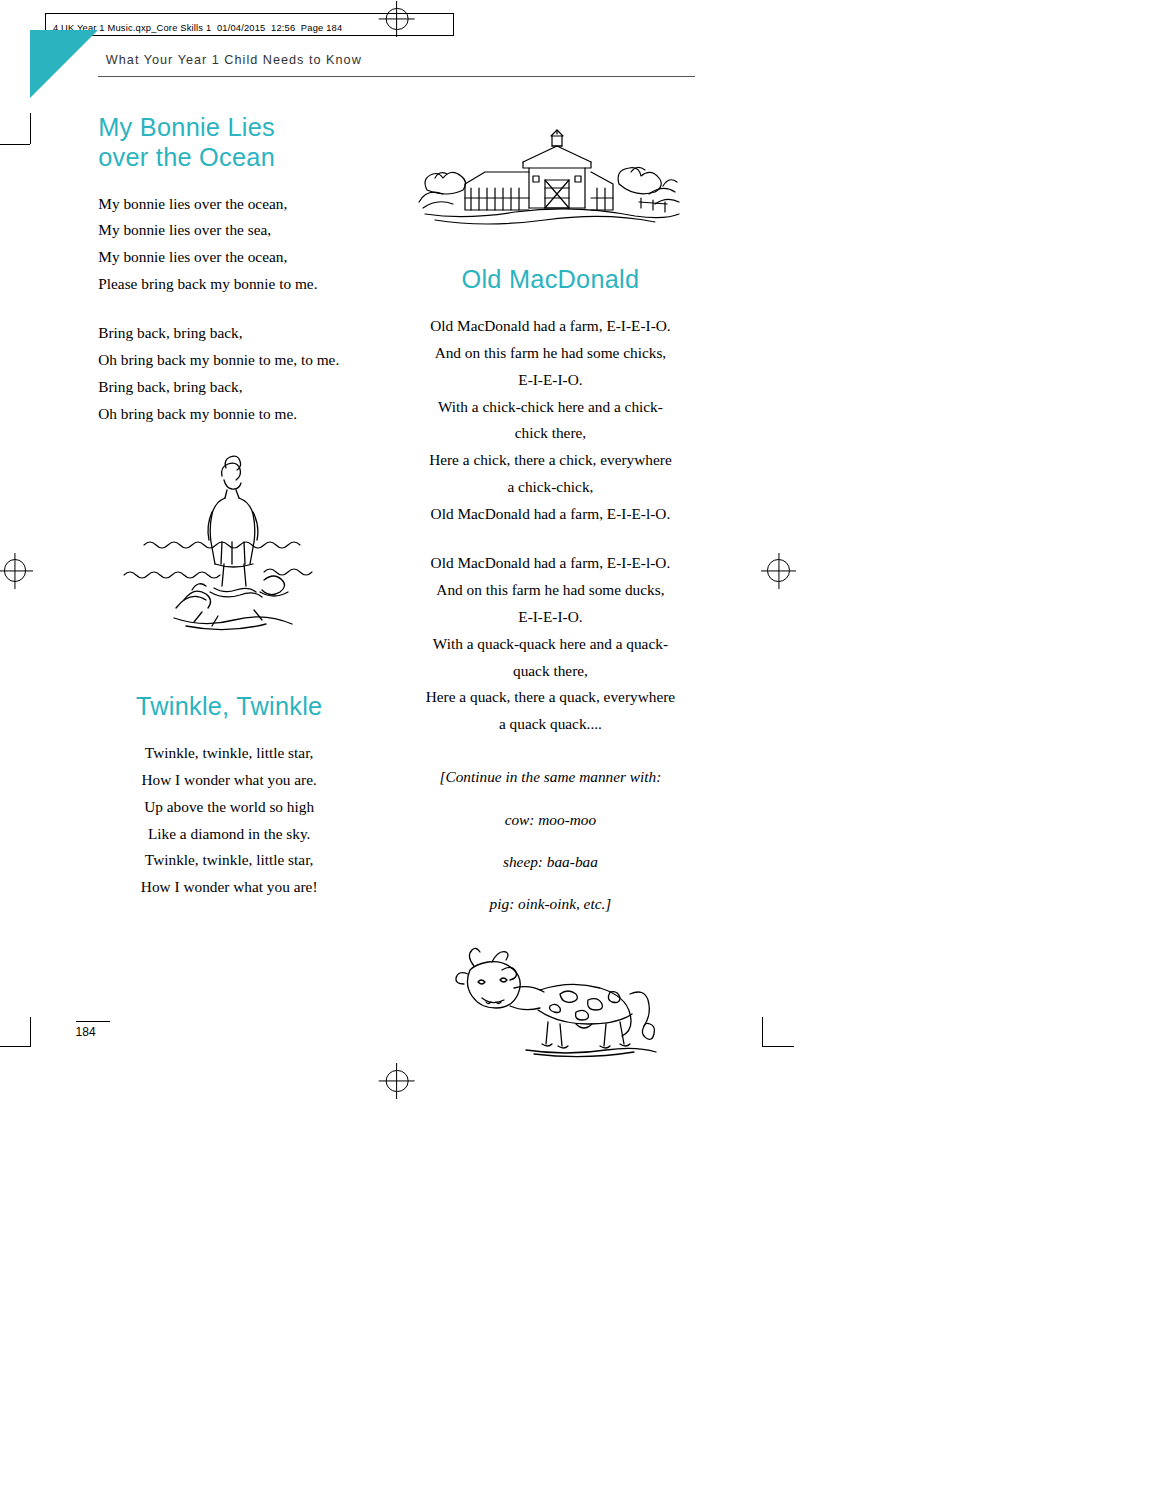4 UK Year 1 Music.qxp_Core Skills 1 01/04/2015 12:56 Page 184
What Your Year 1 Child Needs to Know
My Bonnie Lies
over the Ocean
My bonnie lies over the ocean,
My bonnie lies over the sea,
My bonnie lies over the ocean,
Please bring back my bonnie to me.
Bring back, bring back,
Oh bring back my bonnie to me, to me.
Bring back, bring back,
Oh bring back my bonnie to me.
Twinkle, Twinkle
Twinkle, twinkle, little star,
How I wonder what you are.
Up above the world so high
Like a diamond in the sky.
Twinkle, twinkle, little star,
How I wonder what you are!
Old MacDonald
Old MacDonald had a farm, E-I-E-I-O.
And on this farm he had some chicks,
E-I-E-I-O.
With a chick-chick here and a chick-
chick there,
Here a chick, there a chick, everywhere
a chick-chick,
Old MacDonald had a farm, E-I-E-l-O.
Old MacDonald had a farm, E-I-E-l-O.
And on this farm he had some ducks,
E-I-E-I-O.
With a quack-quack here and a quack-
quack there,
Here a quack, there a quack, everywhere
a quack quack....
[Continue in the same manner with:
cow: moo-moo
sheep: baa-baa
pig: oink-oink, etc.]
184